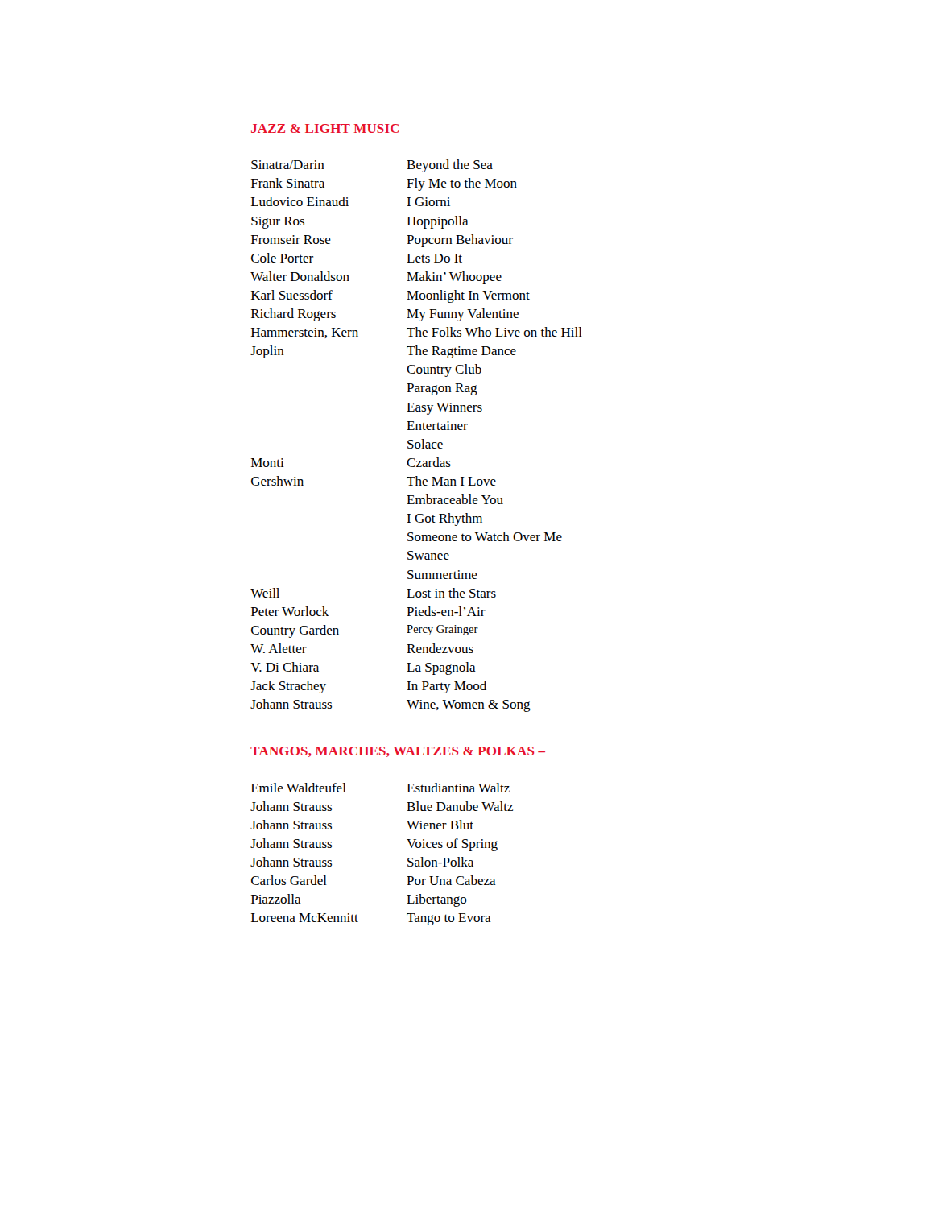JAZZ & LIGHT MUSIC
| Sinatra/Darin | Beyond the Sea |
| Frank Sinatra | Fly Me to the Moon |
| Ludovico Einaudi | I Giorni |
| Sigur Ros | Hoppipolla |
| Fromseir Rose | Popcorn Behaviour |
| Cole Porter | Lets Do It |
| Walter Donaldson | Makin’ Whoopee |
| Karl Suessdorf | Moonlight In Vermont |
| Richard Rogers | My Funny Valentine |
| Hammerstein, Kern | The Folks Who Live on the Hill |
| Joplin | The Ragtime Dance |
| | Country Club |
| | Paragon Rag |
| | Easy Winners |
| | Entertainer |
| | Solace |
| Monti | Czardas |
| Gershwin | The Man I Love |
| | Embraceable You |
| | I Got Rhythm |
| | Someone to Watch Over Me |
| | Swanee |
| | Summertime |
| Weill | Lost in the Stars |
| Peter Worlock | Pieds-en-l’Air |
| Country Garden | Percy Grainger |
| W. Aletter | Rendezvous |
| V. Di Chiara | La Spagnola |
| Jack Strachey | In Party Mood |
| Johann Strauss | Wine, Women & Song |
TANGOS, MARCHES, WALTZES & POLKAS –
| Emile Waldteufel | Estudiantina Waltz |
| Johann Strauss | Blue Danube Waltz |
| Johann Strauss | Wiener Blut |
| Johann Strauss | Voices of Spring |
| Johann Strauss | Salon-Polka |
| Carlos Gardel | Por Una Cabeza |
| Piazzolla | Libertango |
| Loreena McKennitt | Tango to Evora |